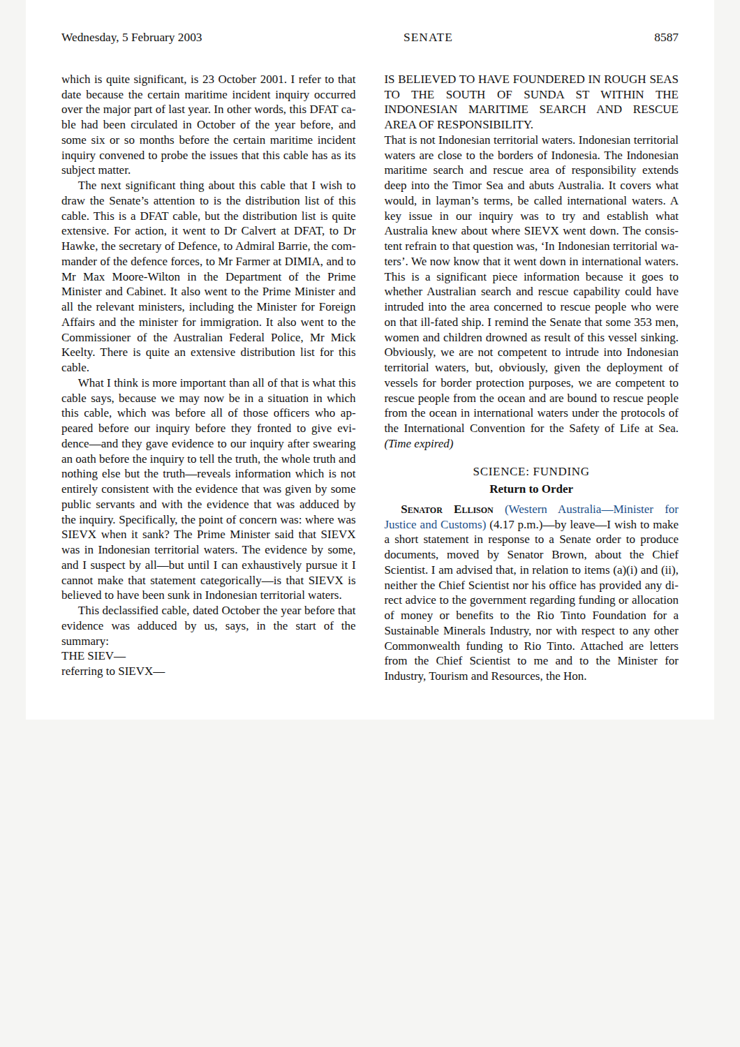Wednesday, 5 February 2003 SENATE 8587
which is quite significant, is 23 October 2001. I refer to that date because the certain maritime incident inquiry occurred over the major part of last year. In other words, this DFAT cable had been circulated in October of the year before, and some six or so months before the certain maritime incident inquiry convened to probe the issues that this cable has as its subject matter.
The next significant thing about this cable that I wish to draw the Senate’s attention to is the distribution list of this cable. This is a DFAT cable, but the distribution list is quite extensive. For action, it went to Dr Calvert at DFAT, to Dr Hawke, the secretary of Defence, to Admiral Barrie, the commander of the defence forces, to Mr Farmer at DIMIA, and to Mr Max Moore-Wilton in the Department of the Prime Minister and Cabinet. It also went to the Prime Minister and all the relevant ministers, including the Minister for Foreign Affairs and the minister for immigration. It also went to the Commissioner of the Australian Federal Police, Mr Mick Keelty. There is quite an extensive distribution list for this cable.
What I think is more important than all of that is what this cable says, because we may now be in a situation in which this cable, which was before all of those officers who appeared before our inquiry before they fronted to give evidence—and they gave evidence to our inquiry after swearing an oath before the inquiry to tell the truth, the whole truth and nothing else but the truth—reveals information which is not entirely consistent with the evidence that was given by some public servants and with the evidence that was adduced by the inquiry. Specifically, the point of concern was: where was SIEVX when it sank? The Prime Minister said that SIEVX was in Indonesian territorial waters. The evidence by some, and I suspect by all—but until I can exhaustively pursue it I cannot make that statement categorically—is that SIEVX is believed to have been sunk in Indonesian territorial waters.
This declassified cable, dated October the year before that evidence was adduced by us, says, in the start of the summary:
THE SIEV—
referring to SIEVX—
IS BELIEVED TO HAVE FOUNDERED IN ROUGH SEAS TO THE SOUTH OF SUNDA ST WITHIN THE INDONESIAN MARITIME SEARCH AND RESCUE AREA OF RESPONSIBILITY.
That is not Indonesian territorial waters. Indonesian territorial waters are close to the borders of Indonesia. The Indonesian maritime search and rescue area of responsibility extends deep into the Timor Sea and abuts Australia. It covers what would, in layman’s terms, be called international waters. A key issue in our inquiry was to try and establish what Australia knew about where SIEVX went down. The consistent refrain to that question was, ‘In Indonesian territorial waters’. We now know that it went down in international waters. This is a significant piece information because it goes to whether Australian search and rescue capability could have intruded into the area concerned to rescue people who were on that ill-fated ship. I remind the Senate that some 353 men, women and children drowned as result of this vessel sinking. Obviously, we are not competent to intrude into Indonesian territorial waters, but, obviously, given the deployment of vessels for border protection purposes, we are competent to rescue people from the ocean and are bound to rescue people from the ocean in international waters under the protocols of the International Convention for the Safety of Life at Sea. (Time expired)
Science: Funding
Return to Order
Senator Ellison (Western Australia—Minister for Justice and Customs) (4.17 p.m.)—by leave—I wish to make a short statement in response to a Senate order to produce documents, moved by Senator Brown, about the Chief Scientist. I am advised that, in relation to items (a)(i) and (ii), neither the Chief Scientist nor his office has provided any direct advice to the government regarding funding or allocation of money or benefits to the Rio Tinto Foundation for a Sustainable Minerals Industry, nor with respect to any other Commonwealth funding to Rio Tinto. Attached are letters from the Chief Scientist to me and to the Minister for Industry, Tourism and Resources, the Hon.